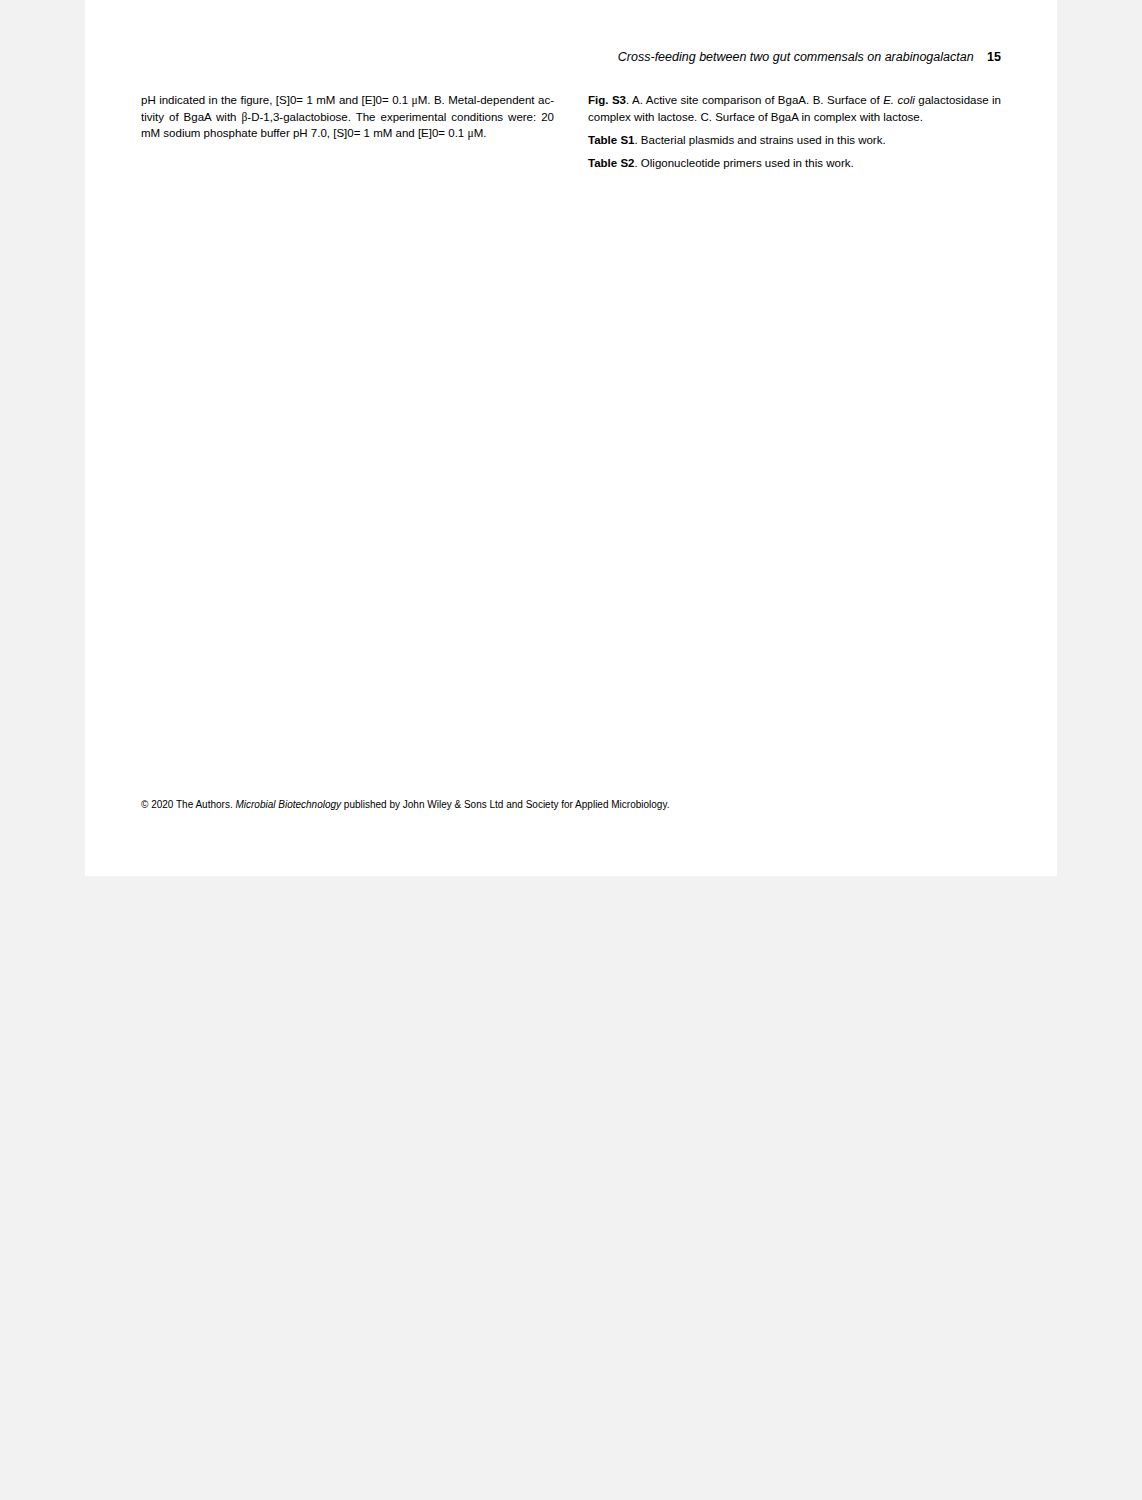Cross-feeding between two gut commensals on arabinogalactan 15
pH indicated in the figure, [S]0= 1 mM and [E]0= 0.1 μ M. B. Metal-dependent activity of BgaA with β-D-1,3-galactobiose. The experimental conditions were: 20 mM sodium phosphate buffer pH 7.0, [S]0= 1 mM and [E]0= 0.1 μ M.
Fig. S3. A. Active site comparison of BgaA. B. Surface of E. coli galactosidase in complex with lactose. C. Surface of BgaA in complex with lactose.
Table S1. Bacterial plasmids and strains used in this work.
Table S2. Oligonucleotide primers used in this work.
© 2020 The Authors. Microbial Biotechnology published by John Wiley & Sons Ltd and Society for Applied Microbiology.